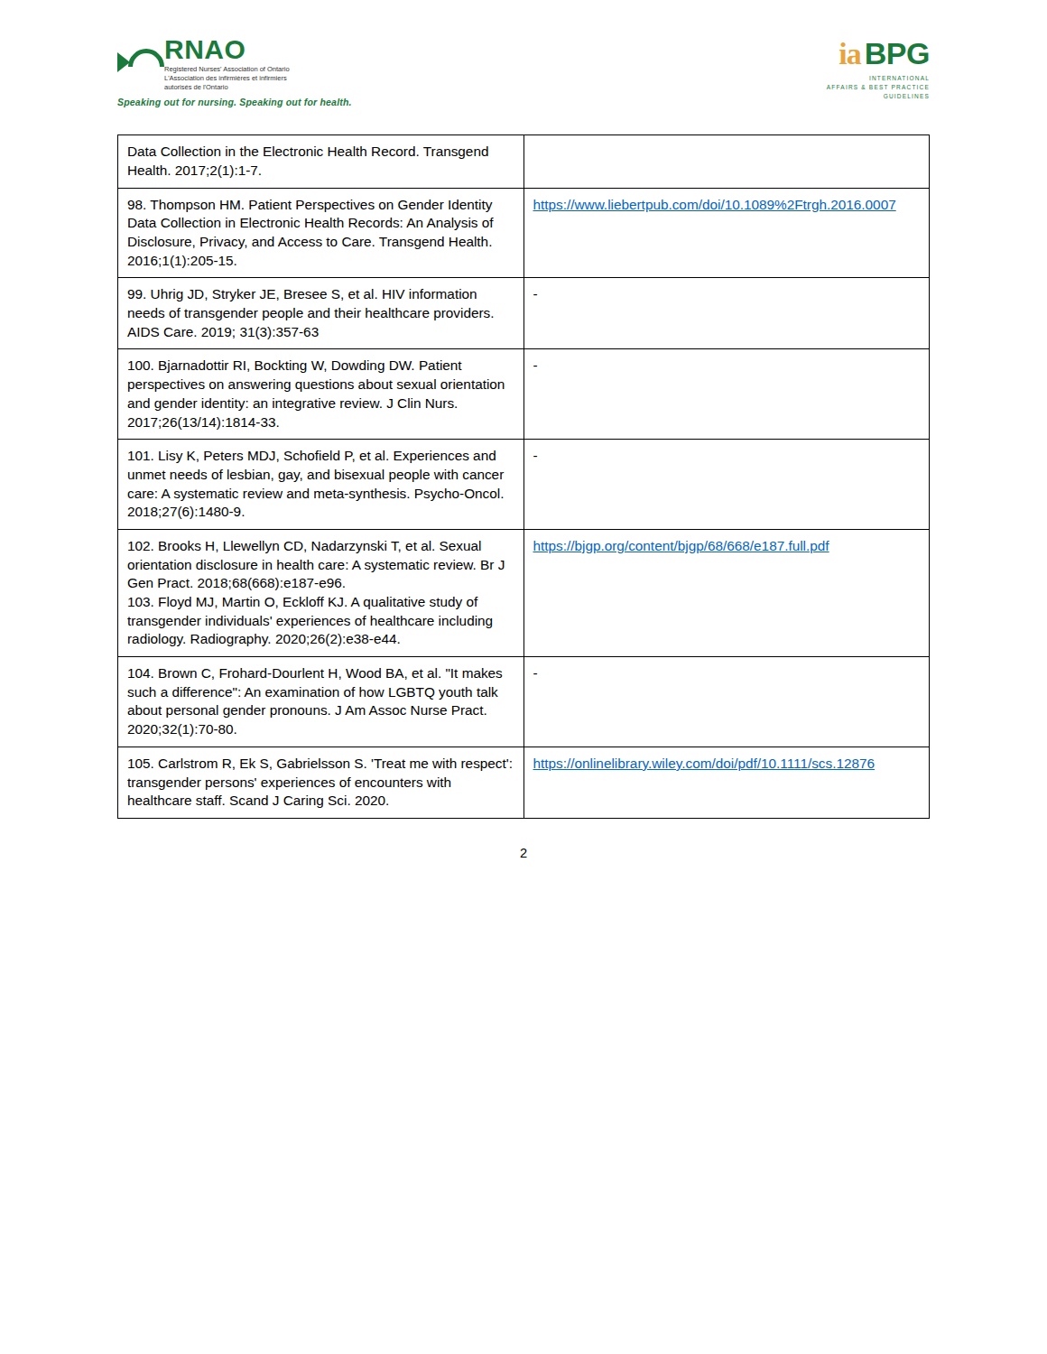RNAO
Registered Nurses' Association of Ontario
L'Association des infirmières et infirmiers
autorisés de l'Ontario
Speaking out for nursing. Speaking out for health.
ia BPG
INTERNATIONAL
AFFAIRS & BEST PRACTICE
GUIDELINES
| Data Collection in the Electronic Health Record. Transgend Health. 2017;2(1):1-7. | |
| 98. Thompson HM. Patient Perspectives on Gender Identity Data Collection in Electronic Health Records: An Analysis of Disclosure, Privacy, and Access to Care. Transgend Health. 2016;1(1):205-15. | https://www.liebertpub.com/doi/10.1089%2Ftrgh.2016.0007 |
| 99. Uhrig JD, Stryker JE, Bresee S, et al. HIV information needs of transgender people and their healthcare providers. AIDS Care. 2019; 31(3):357-63 | - |
| 100. Bjarnadottir RI, Bockting W, Dowding DW. Patient perspectives on answering questions about sexual orientation and gender identity: an integrative review. J Clin Nurs. 2017;26(13/14):1814-33. | - |
| 101. Lisy K, Peters MDJ, Schofield P, et al. Experiences and unmet needs of lesbian, gay, and bisexual people with cancer care: A systematic review and meta-synthesis. Psycho-Oncol. 2018;27(6):1480-9. | - |
| 102. Brooks H, Llewellyn CD, Nadarzynski T, et al. Sexual orientation disclosure in health care: A systematic review. Br J Gen Pract. 2018;68(668):e187-e96. 103. Floyd MJ, Martin O, Eckloff KJ. A qualitative study of transgender individuals' experiences of healthcare including radiology. Radiography. 2020;26(2):e38-e44. | https://bjgp.org/content/bjgp/68/668/e187.full.pdf |
| 104. Brown C, Frohard-Dourlent H, Wood BA, et al. "It makes such a difference": An examination of how LGBTQ youth talk about personal gender pronouns. J Am Assoc Nurse Pract. 2020;32(1):70-80. | - |
| 105. Carlstrom R, Ek S, Gabrielsson S. 'Treat me with respect': transgender persons' experiences of encounters with healthcare staff. Scand J Caring Sci. 2020. | https://onlinelibrary.wiley.com/doi/pdf/10.1111/scs.12876 |
2